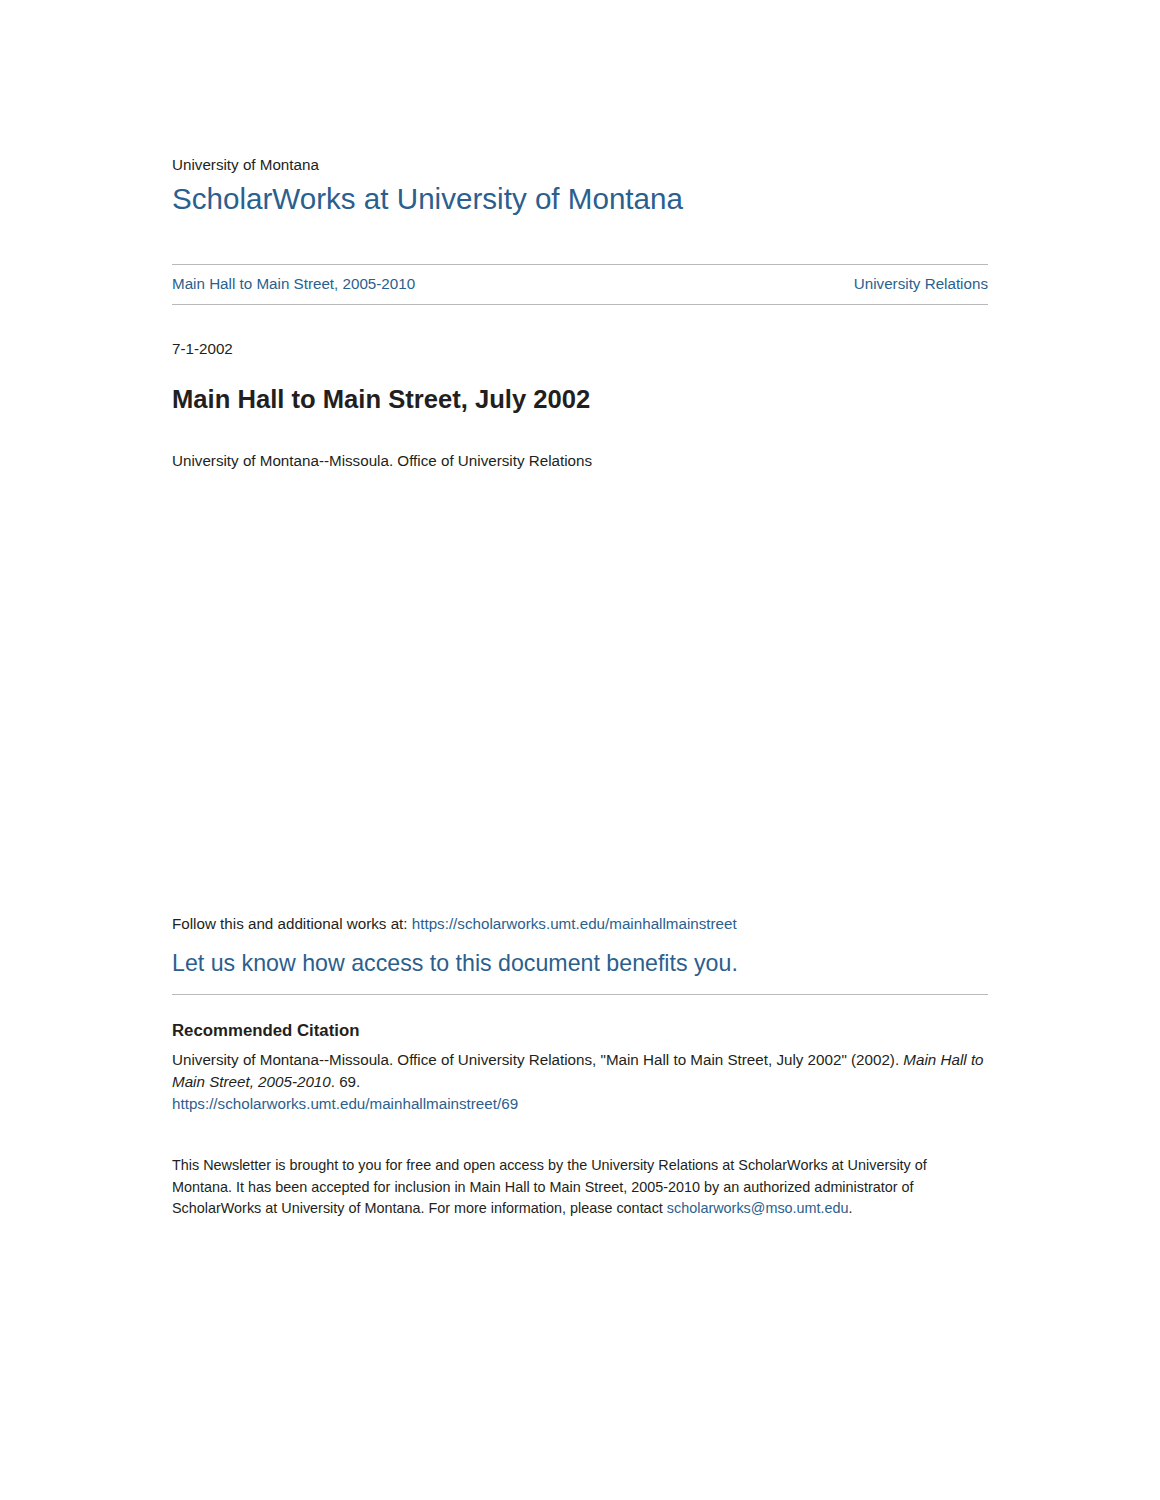University of Montana
ScholarWorks at University of Montana
Main Hall to Main Street, 2005-2010 University Relations
7-1-2002
Main Hall to Main Street, July 2002
University of Montana--Missoula. Office of University Relations
Follow this and additional works at: https://scholarworks.umt.edu/mainhallmainstreet
Let us know how access to this document benefits you.
Recommended Citation
University of Montana--Missoula. Office of University Relations, "Main Hall to Main Street, July 2002" (2002). Main Hall to Main Street, 2005-2010. 69.
https://scholarworks.umt.edu/mainhallmainstreet/69
This Newsletter is brought to you for free and open access by the University Relations at ScholarWorks at University of Montana. It has been accepted for inclusion in Main Hall to Main Street, 2005-2010 by an authorized administrator of ScholarWorks at University of Montana. For more information, please contact scholarworks@mso.umt.edu.